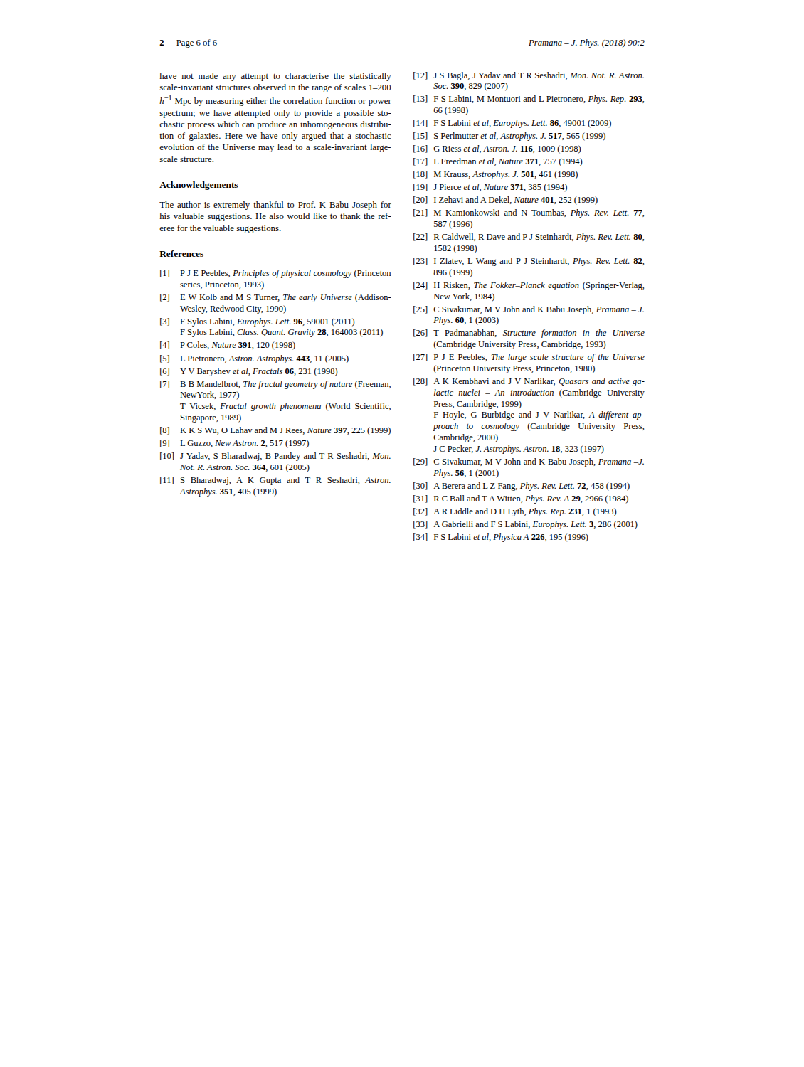2 Page 6 of 6
Pramana – J. Phys. (2018) 90:2
have not made any attempt to characterise the statistically scale-invariant structures observed in the range of scales 1–200 h−1 Mpc by measuring either the correlation function or power spectrum; we have attempted only to provide a possible stochastic process which can produce an inhomogeneous distribution of galaxies. Here we have only argued that a stochastic evolution of the Universe may lead to a scale-invariant large-scale structure.
Acknowledgements
The author is extremely thankful to Prof. K Babu Joseph for his valuable suggestions. He also would like to thank the referee for the valuable suggestions.
References
[1] P J E Peebles, Principles of physical cosmology (Princeton series, Princeton, 1993)
[2] E W Kolb and M S Turner, The early Universe (Addison-Wesley, Redwood City, 1990)
[3] F Sylos Labini, Europhys. Lett. 96, 59001 (2011)
F Sylos Labini, Class. Quant. Gravity 28, 164003 (2011)
[4] P Coles, Nature 391, 120 (1998)
[5] L Pietronero, Astron. Astrophys. 443, 11 (2005)
[6] Y V Baryshev et al, Fractals 06, 231 (1998)
[7] B B Mandelbrot, The fractal geometry of nature (Freeman, NewYork, 1977)
T Vicsek, Fractal growth phenomena (World Scientific, Singapore, 1989)
[8] K K S Wu, O Lahav and M J Rees, Nature 397, 225 (1999)
[9] L Guzzo, New Astron. 2, 517 (1997)
[10] J Yadav, S Bharadwaj, B Pandey and T R Seshadri, Mon. Not. R. Astron. Soc. 364, 601 (2005)
[11] S Bharadwaj, A K Gupta and T R Seshadri, Astron. Astrophys. 351, 405 (1999)
[12] J S Bagla, J Yadav and T R Seshadri, Mon. Not. R. Astron. Soc. 390, 829 (2007)
[13] F S Labini, M Montuori and L Pietronero, Phys. Rep. 293, 66 (1998)
[14] F S Labini et al, Europhys. Lett. 86, 49001 (2009)
[15] S Perlmutter et al, Astrophys. J. 517, 565 (1999)
[16] G Riess et al, Astron. J. 116, 1009 (1998)
[17] L Freedman et al, Nature 371, 757 (1994)
[18] M Krauss, Astrophys. J. 501, 461 (1998)
[19] J Pierce et al, Nature 371, 385 (1994)
[20] I Zehavi and A Dekel, Nature 401, 252 (1999)
[21] M Kamionkowski and N Toumbas, Phys. Rev. Lett. 77, 587 (1996)
[22] R Caldwell, R Dave and P J Steinhardt, Phys. Rev. Lett. 80, 1582 (1998)
[23] I Zlatev, L Wang and P J Steinhardt, Phys. Rev. Lett. 82, 896 (1999)
[24] H Risken, The Fokker–Planck equation (Springer-Verlag, New York, 1984)
[25] C Sivakumar, M V John and K Babu Joseph, Pramana – J. Phys. 60, 1 (2003)
[26] T Padmanabhan, Structure formation in the Universe (Cambridge University Press, Cambridge, 1993)
[27] P J E Peebles, The large scale structure of the Universe (Princeton University Press, Princeton, 1980)
[28] A K Kembhavi and J V Narlikar, Quasars and active galactic nuclei – An introduction (Cambridge University Press, Cambridge, 1999)
F Hoyle, G Burbidge and J V Narlikar, A different approach to cosmology (Cambridge University Press, Cambridge, 2000)
J C Pecker, J. Astrophys. Astron. 18, 323 (1997)
[29] C Sivakumar, M V John and K Babu Joseph, Pramana –J. Phys. 56, 1 (2001)
[30] A Berera and L Z Fang, Phys. Rev. Lett. 72, 458 (1994)
[31] R C Ball and T A Witten, Phys. Rev. A 29, 2966 (1984)
[32] A R Liddle and D H Lyth, Phys. Rep. 231, 1 (1993)
[33] A Gabrielli and F S Labini, Europhys. Lett. 3, 286 (2001)
[34] F S Labini et al, Physica A 226, 195 (1996)